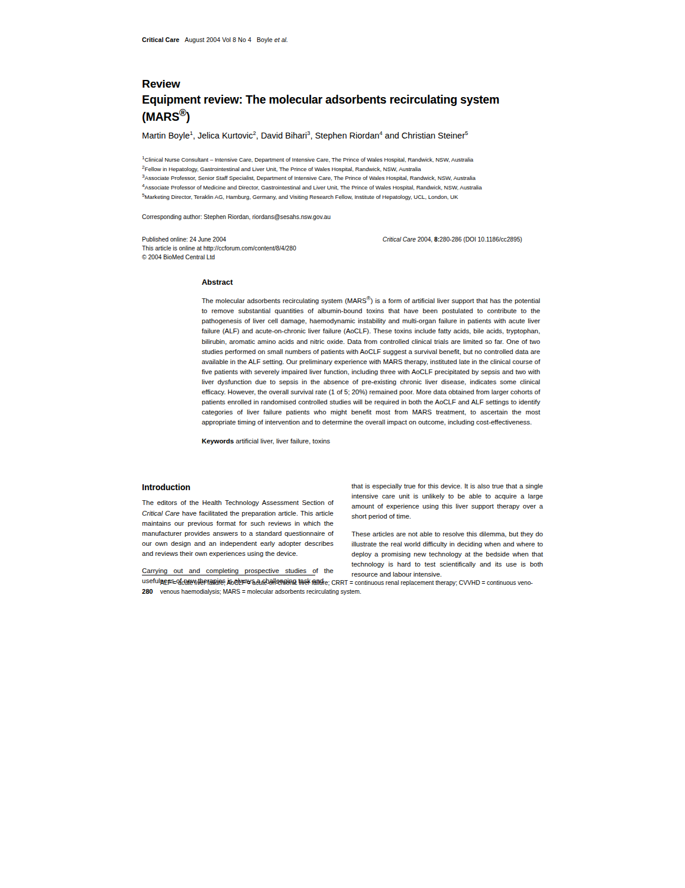Critical Care August 2004 Vol 8 No 4 Boyle et al.
Review
Equipment review: The molecular adsorbents recirculating system (MARS®)
Martin Boyle1, Jelica Kurtovic2, David Bihari3, Stephen Riordan4 and Christian Steiner5
1Clinical Nurse Consultant – Intensive Care, Department of Intensive Care, The Prince of Wales Hospital, Randwick, NSW, Australia
2Fellow in Hepatology, Gastrointestinal and Liver Unit, The Prince of Wales Hospital, Randwick, NSW, Australia
3Associate Professor, Senior Staff Specialist, Department of Intensive Care, The Prince of Wales Hospital, Randwick, NSW, Australia
4Associate Professor of Medicine and Director, Gastrointestinal and Liver Unit, The Prince of Wales Hospital, Randwick, NSW, Australia
5Marketing Director, Teraklin AG, Hamburg, Germany, and Visiting Research Fellow, Institute of Hepatology, UCL, London, UK
Corresponding author: Stephen Riordan, riordans@sesahs.nsw.gov.au
Published online: 24 June 2004
This article is online at http://ccforum.com/content/8/4/280
© 2004 BioMed Central Ltd
Critical Care 2004, 8: 280-286 (DOI 10.1186/cc2895)
Abstract
The molecular adsorbents recirculating system (MARS®) is a form of artificial liver support that has the potential to remove substantial quantities of albumin-bound toxins that have been postulated to contribute to the pathogenesis of liver cell damage, haemodynamic instability and multi-organ failure in patients with acute liver failure (ALF) and acute-on-chronic liver failure (AoCLF). These toxins include fatty acids, bile acids, tryptophan, bilirubin, aromatic amino acids and nitric oxide. Data from controlled clinical trials are limited so far. One of two studies performed on small numbers of patients with AoCLF suggest a survival benefit, but no controlled data are available in the ALF setting. Our preliminary experience with MARS therapy, instituted late in the clinical course of five patients with severely impaired liver function, including three with AoCLF precipitated by sepsis and two with liver dysfunction due to sepsis in the absence of pre-existing chronic liver disease, indicates some clinical efficacy. However, the overall survival rate (1 of 5; 20%) remained poor. More data obtained from larger cohorts of patients enrolled in randomised controlled studies will be required in both the AoCLF and ALF settings to identify categories of liver failure patients who might benefit most from MARS treatment, to ascertain the most appropriate timing of intervention and to determine the overall impact on outcome, including cost-effectiveness.
Keywords artificial liver, liver failure, toxins
Introduction
The editors of the Health Technology Assessment Section of Critical Care have facilitated the preparation article. This article maintains our previous format for such reviews in which the manufacturer provides answers to a standard questionnaire of our own design and an independent early adopter describes and reviews their own experiences using the device.
Carrying out and completing prospective studies of the usefulness of new therapies is always a challenging task and
that is especially true for this device. It is also true that a single intensive care unit is unlikely to be able to acquire a large amount of experience using this liver support therapy over a short period of time.
These articles are not able to resolve this dilemma, but they do illustrate the real world difficulty in deciding when and where to deploy a promising new technology at the bedside when that technology is hard to test scientifically and its use is both resource and labour intensive.
ALF = acute liver failure; AoCLF = acute-on-chronic liver failure; CRRT = continuous renal replacement therapy; CVVHD = continuous veno-venous haemodialysis; MARS = molecular adsorbents recirculating system.
280